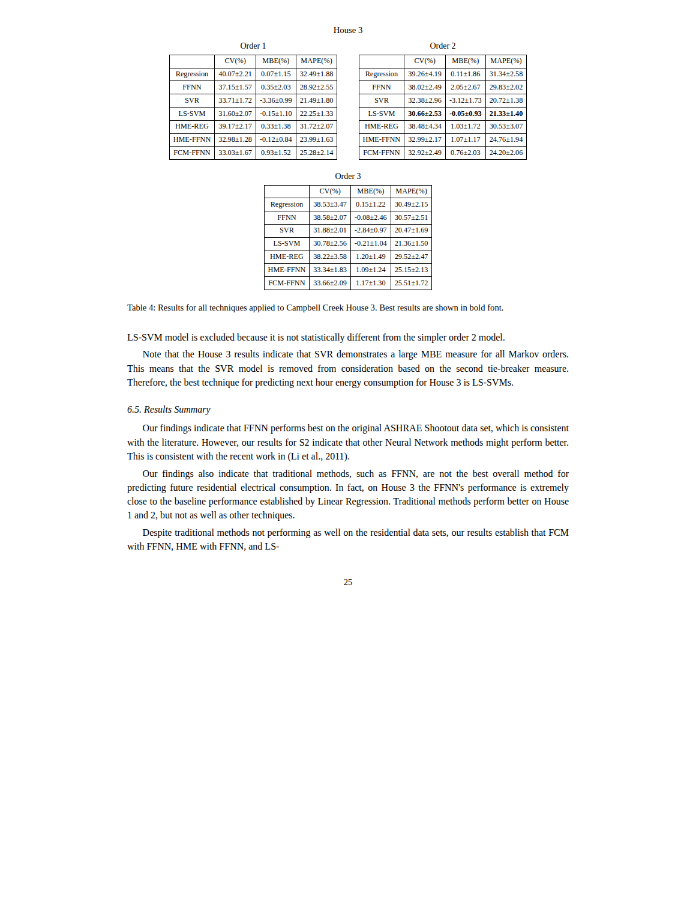House 3
Order 1
| | CV(%) | MBE(%) | MAPE(%) |
| Regression | 40.07±2.21 | 0.07±1.15 | 32.49±1.88 |
| FFNN | 37.15±1.57 | 0.35±2.03 | 28.92±2.55 |
| SVR | 33.71±1.72 | -3.36±0.99 | 21.49±1.80 |
| LS-SVM | 31.60±2.07 | -0.15±1.10 | 22.25±1.33 |
| HME-REG | 39.17±2.17 | 0.33±1.38 | 31.72±2.07 |
| HME-FFNN | 32.98±1.28 | -0.12±0.84 | 23.99±1.63 |
| FCM-FFNN | 33.03±1.67 | 0.93±1.52 | 25.28±2.14 |
Order 2
| | CV(%) | MBE(%) | MAPE(%) |
| Regression | 39.26±4.19 | 0.11±1.86 | 31.34±2.58 |
| FFNN | 38.02±2.49 | 2.05±2.67 | 29.83±2.02 |
| SVR | 32.38±2.96 | -3.12±1.73 | 20.72±1.38 |
| LS-SVM | 30.66±2.53 | -0.05±0.93 | 21.33±1.40 |
| HME-REG | 38.48±4.34 | 1.03±1.72 | 30.53±3.07 |
| HME-FFNN | 32.99±2.17 | 1.07±1.17 | 24.76±1.94 |
| FCM-FFNN | 32.92±2.49 | 0.76±2.03 | 24.20±2.06 |
Order 3
| | CV(%) | MBE(%) | MAPE(%) |
| Regression | 38.53±3.47 | 0.15±1.22 | 30.49±2.15 |
| FFNN | 38.58±2.07 | -0.08±2.46 | 30.57±2.51 |
| SVR | 31.88±2.01 | -2.84±0.97 | 20.47±1.69 |
| LS-SVM | 30.78±2.56 | -0.21±1.04 | 21.36±1.50 |
| HME-REG | 38.22±3.58 | 1.20±1.49 | 29.52±2.47 |
| HME-FFNN | 33.34±1.83 | 1.09±1.24 | 25.15±2.13 |
| FCM-FFNN | 33.66±2.09 | 1.17±1.30 | 25.51±1.72 |
Table 4: Results for all techniques applied to Campbell Creek House 3. Best results are shown in bold font.
LS-SVM model is excluded because it is not statistically different from the simpler order 2 model.
Note that the House 3 results indicate that SVR demonstrates a large MBE measure for all Markov orders. This means that the SVR model is removed from consideration based on the second tie-breaker measure. Therefore, the best technique for predicting next hour energy consumption for House 3 is LS-SVMs.
6.5. Results Summary
Our findings indicate that FFNN performs best on the original ASHRAE Shootout data set, which is consistent with the literature. However, our results for S2 indicate that other Neural Network methods might perform better. This is consistent with the recent work in (Li et al., 2011).
Our findings also indicate that traditional methods, such as FFNN, are not the best overall method for predicting future residential electrical consumption. In fact, on House 3 the FFNN's performance is extremely close to the baseline performance established by Linear Regression. Traditional methods perform better on House 1 and 2, but not as well as other techniques.
Despite traditional methods not performing as well on the residential data sets, our results establish that FCM with FFNN, HME with FFNN, and LS-
25